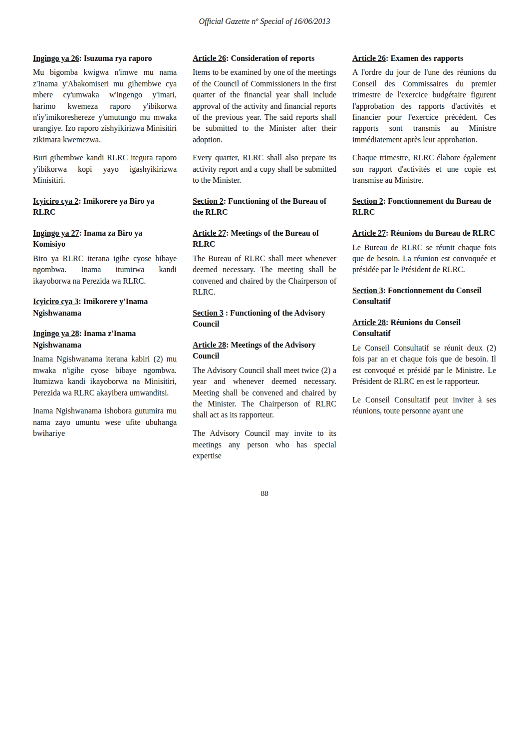Official Gazette nº Special of 16/06/2013
| Ingingo ya 26 : Isuzuma rya raporo Mu bigomba kwigwa n'imwe mu nama z'Inama y'Abakomiseri mu gihembwe cya mbere cy'umwaka w'ingengo y'imari, harimo kwemeza raporo y'ibikorwa n'iy'imikoreshereze y'umutungo mu mwaka urangiye. Izo raporo zishyikirizwa Minisitiri zikimara kwemezwa. Buri gihembwe kandi RLRC itegura raporo y'ibikorwa kopi yayo igashyikirizwa Minisitiri. Icyiciro cya 2 : Imikorere ya Biro ya RLRC Ingingo ya 27 : Inama za Biro ya Komisiyo Biro ya RLRC iterana igihe cyose bibaye ngombwa. Inama itumirwa kandi ikayoborwa na Perezida wa RLRC. Icyiciro cya 3 : Imikorere y'Inama Ngishwanama Ingingo ya 28 : Inama z'Inama Ngishwanama Inama Ngishwanama iterana kabiri (2) mu mwaka n'igihe cyose bibaye ngombwa. Itumizwa kandi ikayoborwa na Minisitiri, Perezida wa RLRC akayibera umwanditsi. Inama Ngishwanama ishobora gutumira mu nama zayo umuntu wese ufite ubuhanga bwihariye | Article 26 : Consideration of reports Items to be examined by one of the meetings of the Council of Commissioners in the first quarter of the financial year shall include approval of the activity and financial reports of the previous year. The said reports shall be submitted to the Minister after their adoption. Every quarter, RLRC shall also prepare its activity report and a copy shall be submitted to the Minister. Section 2 : Functioning of the Bureau of the RLRC Article 27 : Meetings of the Bureau of RLRC The Bureau of RLRC shall meet whenever deemed necessary. The meeting shall be convened and chaired by the Chairperson of RLRC. Section 3 : Functioning of the Advisory Council Article 28 : Meetings of the Advisory Council The Advisory Council shall meet twice (2) a year and whenever deemed necessary. Meeting shall be convened and chaired by the Minister. The Chairperson of RLRC shall act as its rapporteur. The Advisory Council may invite to its meetings any person who has special expertise | Article 26 : Examen des rapports A l'ordre du jour de l'une des réunions du Conseil des Commissaires du premier trimestre de l'exercice budgétaire figurent l'approbation des rapports d'activités et financier pour l'exercice précédent. Ces rapports sont transmis au Ministre immédiatement après leur approbation. Chaque trimestre, RLRC élabore également son rapport d'activités et une copie est transmise au Ministre. Section 2 : Fonctionnement du Bureau de RLRC Article 27 : Réunions du Bureau de RLRC Le Bureau de RLRC se réunit chaque fois que de besoin. La réunion est convoquée et présidée par le Président de RLRC. Section 3 : Fonctionnement du Conseil Consultatif Article 28 : Réunions du Conseil Consultatif Le Conseil Consultatif se réunit deux (2) fois par an et chaque fois que de besoin. Il est convoqué et présidé par le Ministre. Le Président de RLRC en est le rapporteur. Le Conseil Consultatif peut inviter à ses réunions, toute personne ayant une |
88